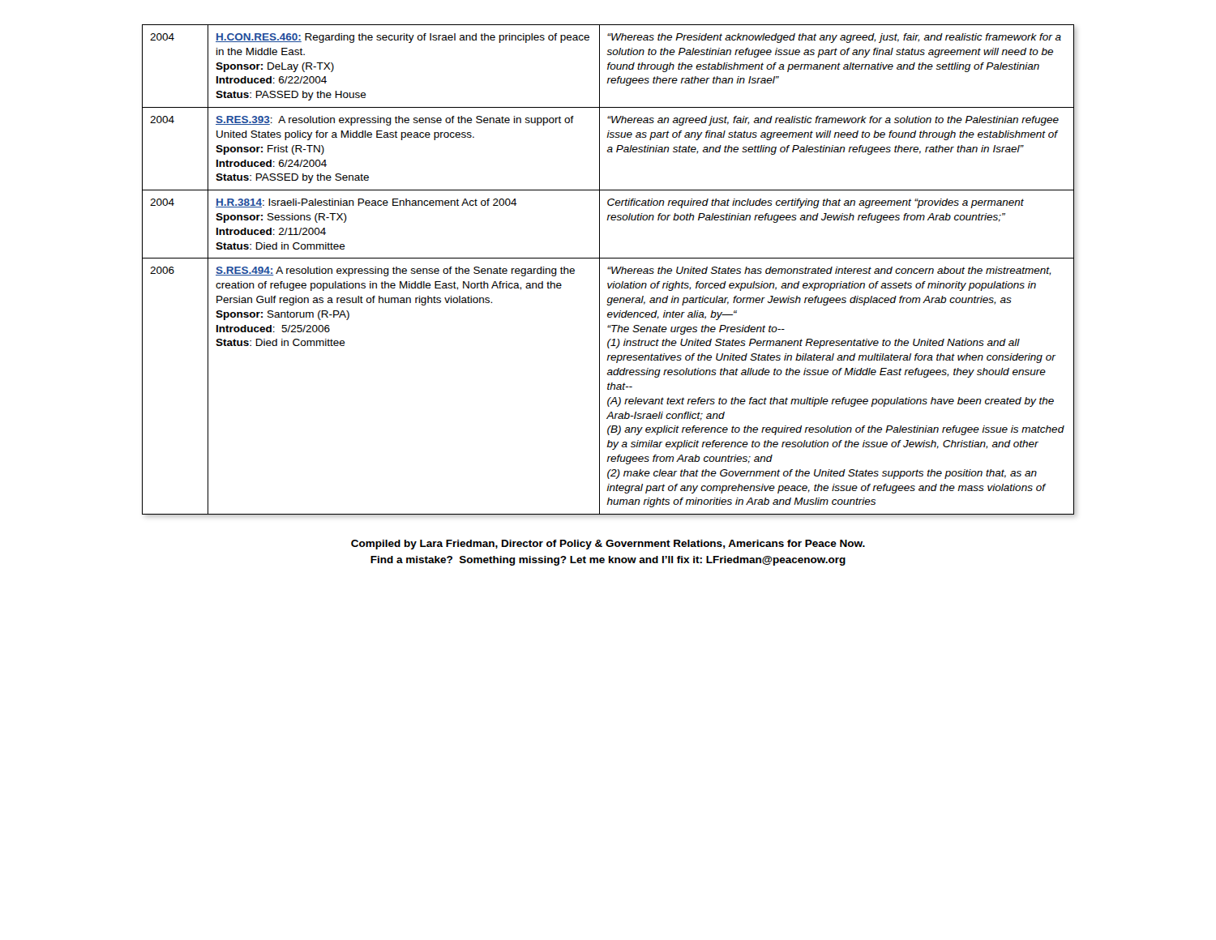| 2004 | H.CON.RES.460: Regarding the security of Israel and the principles of peace in the Middle East. Sponsor: DeLay (R-TX) Introduced : 6/22/2004 Status : PASSED by the House | “Whereas the President acknowledged that any agreed, just, fair, and realistic framework for a solution to the Palestinian refugee issue as part of any final status agreement will need to be found through the establishment of a permanent alternative and the settling of Palestinian refugees there rather than in Israel” |
| 2004 | S.RES.393 : A resolution expressing the sense of the Senate in support of United States policy for a Middle East peace process. Sponsor: Frist (R-TN) Introduced : 6/24/2004 Status : PASSED by the Senate | “Whereas an agreed just, fair, and realistic framework for a solution to the Palestinian refugee issue as part of any final status agreement will need to be found through the establishment of a Palestinian state, and the settling of Palestinian refugees there, rather than in Israel” |
| 2004 | H.R.3814 : Israeli-Palestinian Peace Enhancement Act of 2004 Sponsor: Sessions (R-TX) Introduced : 2/11/2004 Status : Died in Committee | Certification required that includes certifying that an agreement “provides a permanent resolution for both Palestinian refugees and Jewish refugees from Arab countries;” |
| 2006 | S.RES.494: A resolution expressing the sense of the Senate regarding the creation of refugee populations in the Middle East, North Africa, and the Persian Gulf region as a result of human rights violations. Sponsor: Santorum (R-PA) Introduced : 5/25/2006 Status : Died in Committee | “Whereas the United States has demonstrated interest and concern about the mistreatment, violation of rights, forced expulsion, and expropriation of assets of minority populations in general, and in particular, former Jewish refugees displaced from Arab countries, as evidenced, inter alia, by—“ “The Senate urges the President to-- (1) instruct the United States Permanent Representative to the United Nations and all representatives of the United States in bilateral and multilateral fora that when considering or addressing resolutions that allude to the issue of Middle East refugees, they should ensure that-- (A) relevant text refers to the fact that multiple refugee populations have been created by the Arab-Israeli conflict; and (B) any explicit reference to the required resolution of the Palestinian refugee issue is matched by a similar explicit reference to the resolution of the issue of Jewish, Christian, and other refugees from Arab countries; and (2) make clear that the Government of the United States supports the position that, as an integral part of any comprehensive peace, the issue of refugees and the mass violations of human rights of minorities in Arab and Muslim countries |
Compiled by Lara Friedman, Director of Policy & Government Relations, Americans for Peace Now.
Find a mistake? Something missing? Let me know and I’ll fix it: LFriedman@peacenow.org